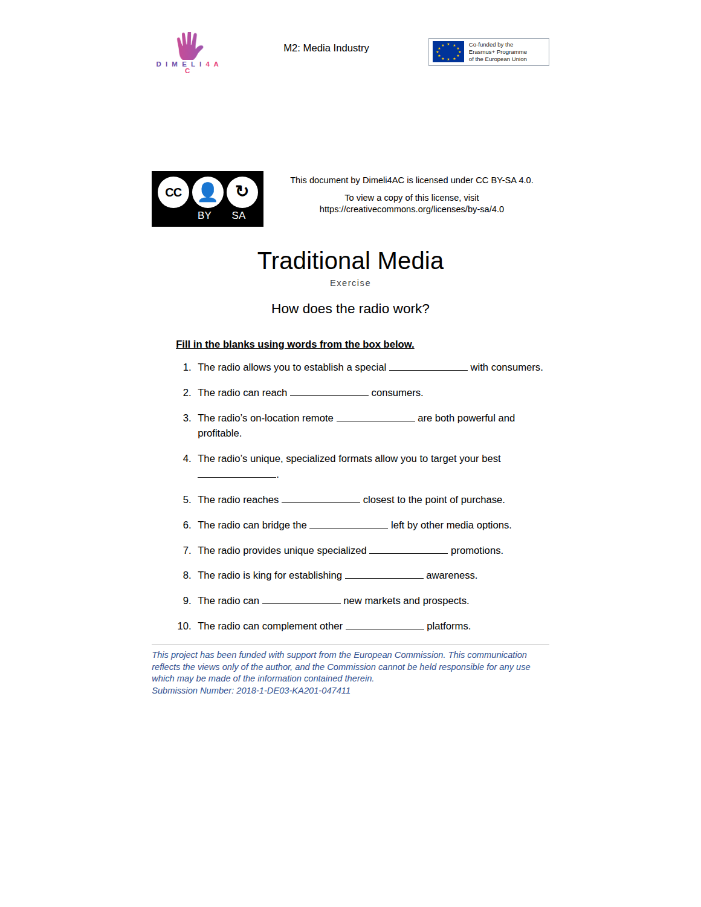🖐
D I M E L I 4 A C
M2: Media Industry
★ ★ ★ ★ ★ ★ ★ ★ ★ ★ ★ ★
Co-funded by the
Erasmus+ Programme
of the European Union
CC
👤
↻
BY SA
This document by Dimeli4AC is licensed under CC BY-SA 4.0.
To view a copy of this license, visit https://creativecommons.org/licenses/by-sa/4.0
Traditional Media
Exercise
How does the radio work?
Fill in the blanks using words from the box below.
The radio allows you to establish a special with consumers.
The radio can reach consumers.
The radio’s on-location remote are both powerful and profitable.
The radio’s unique, specialized formats allow you to target your best .
The radio reaches closest to the point of purchase.
The radio can bridge the left by other media options.
The radio provides unique specialized promotions.
The radio is king for establishing awareness.
The radio can new markets and prospects.
The radio can complement other platforms.
This project has been funded with support from the European Commission. This communication reflects the views only of the author, and the Commission cannot be held responsible for any use which may be made of the information contained therein.
Submission Number: 2018-1-DE03-KA201-047411